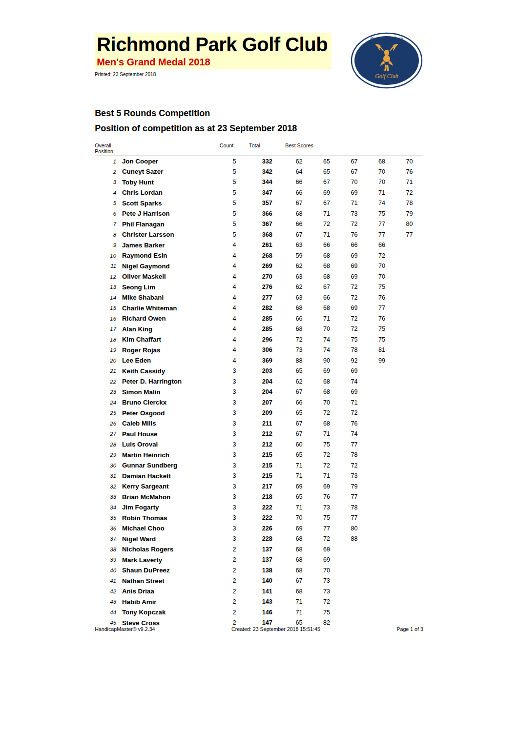Richmond Park Golf Club
Men's Grand Medal 2018
Printed: 23 September 2018
Richmond Park Golf Club Est.1924
Best 5 Rounds Competition
Position of competition as at 23 September 2018
| Overall Position | | Count | Total | Best Scores |
| --- | --- | --- | --- | --- |
| 1 | Jon Cooper | 5 | 332 | 62 | 65 | 67 | 68 | 70 |
| 2 | Cuneyt Sazer | 5 | 342 | 64 | 65 | 67 | 70 | 76 |
| 3 | Toby Hunt | 5 | 344 | 66 | 67 | 70 | 70 | 71 |
| 4 | Chris Lordan | 5 | 347 | 66 | 69 | 69 | 71 | 72 |
| 5 | Scott Sparks | 5 | 357 | 67 | 67 | 71 | 74 | 78 |
| 6 | Pete J Harrison | 5 | 366 | 68 | 71 | 73 | 75 | 79 |
| 7 | Phil Flanagan | 5 | 367 | 66 | 72 | 72 | 77 | 80 |
| 8 | Christer Larsson | 5 | 368 | 67 | 71 | 76 | 77 | 77 |
| 9 | James Barker | 4 | 261 | 63 | 66 | 66 | 66 | |
| 10 | Raymond Esin | 4 | 268 | 59 | 68 | 69 | 72 | |
| 11 | Nigel Gaymond | 4 | 269 | 62 | 68 | 69 | 70 | |
| 12 | Oliver Maskell | 4 | 270 | 63 | 68 | 69 | 70 | |
| 13 | Seong Lim | 4 | 276 | 62 | 67 | 72 | 75 | |
| 14 | Mike Shabani | 4 | 277 | 63 | 66 | 72 | 76 | |
| 15 | Charlie Whiteman | 4 | 282 | 68 | 68 | 69 | 77 | |
| 16 | Richard Owen | 4 | 285 | 66 | 71 | 72 | 76 | |
| 17 | Alan King | 4 | 285 | 68 | 70 | 72 | 75 | |
| 18 | Kim Chaffart | 4 | 296 | 72 | 74 | 75 | 75 | |
| 19 | Roger Rojas | 4 | 306 | 73 | 74 | 78 | 81 | |
| 20 | Lee Eden | 4 | 369 | 88 | 90 | 92 | 99 | |
| 21 | Keith Cassidy | 3 | 203 | 65 | 69 | 69 | | |
| 22 | Peter D. Harrington | 3 | 204 | 62 | 68 | 74 | | |
| 23 | Simon Malin | 3 | 204 | 67 | 68 | 69 | | |
| 24 | Bruno Clerckx | 3 | 207 | 66 | 70 | 71 | | |
| 25 | Peter Osgood | 3 | 209 | 65 | 72 | 72 | | |
| 26 | Caleb Mills | 3 | 211 | 67 | 68 | 76 | | |
| 27 | Paul House | 3 | 212 | 67 | 71 | 74 | | |
| 28 | Luis Oroval | 3 | 212 | 60 | 75 | 77 | | |
| 29 | Martin Heinrich | 3 | 215 | 65 | 72 | 78 | | |
| 30 | Gunnar Sundberg | 3 | 215 | 71 | 72 | 72 | | |
| 31 | Damian Hackett | 3 | 215 | 71 | 71 | 73 | | |
| 32 | Kerry Sargeant | 3 | 217 | 69 | 69 | 79 | | |
| 33 | Brian McMahon | 3 | 218 | 65 | 76 | 77 | | |
| 34 | Jim Fogarty | 3 | 222 | 71 | 73 | 78 | | |
| 35 | Robin Thomas | 3 | 222 | 70 | 75 | 77 | | |
| 36 | Michael Choo | 3 | 226 | 69 | 77 | 80 | | |
| 37 | Nigel Ward | 3 | 228 | 68 | 72 | 88 | | |
| 38 | Nicholas Rogers | 2 | 137 | 68 | 69 | | | |
| 39 | Mark Laverty | 2 | 137 | 68 | 69 | | | |
| 40 | Shaun DuPreez | 2 | 138 | 68 | 70 | | | |
| 41 | Nathan Street | 2 | 140 | 67 | 73 | | | |
| 42 | Anis Driaa | 2 | 141 | 68 | 73 | | | |
| 43 | Habib Amir | 2 | 143 | 71 | 72 | | | |
| 44 | Tony Kopczak | 2 | 146 | 71 | 75 | | | |
| 45 | Steve Cross | 2 | 147 | 65 | 82 | | | |
HandicapMaster® v9.2.34 Created: 23 September 2018 15:51:45 Page 1 of 3